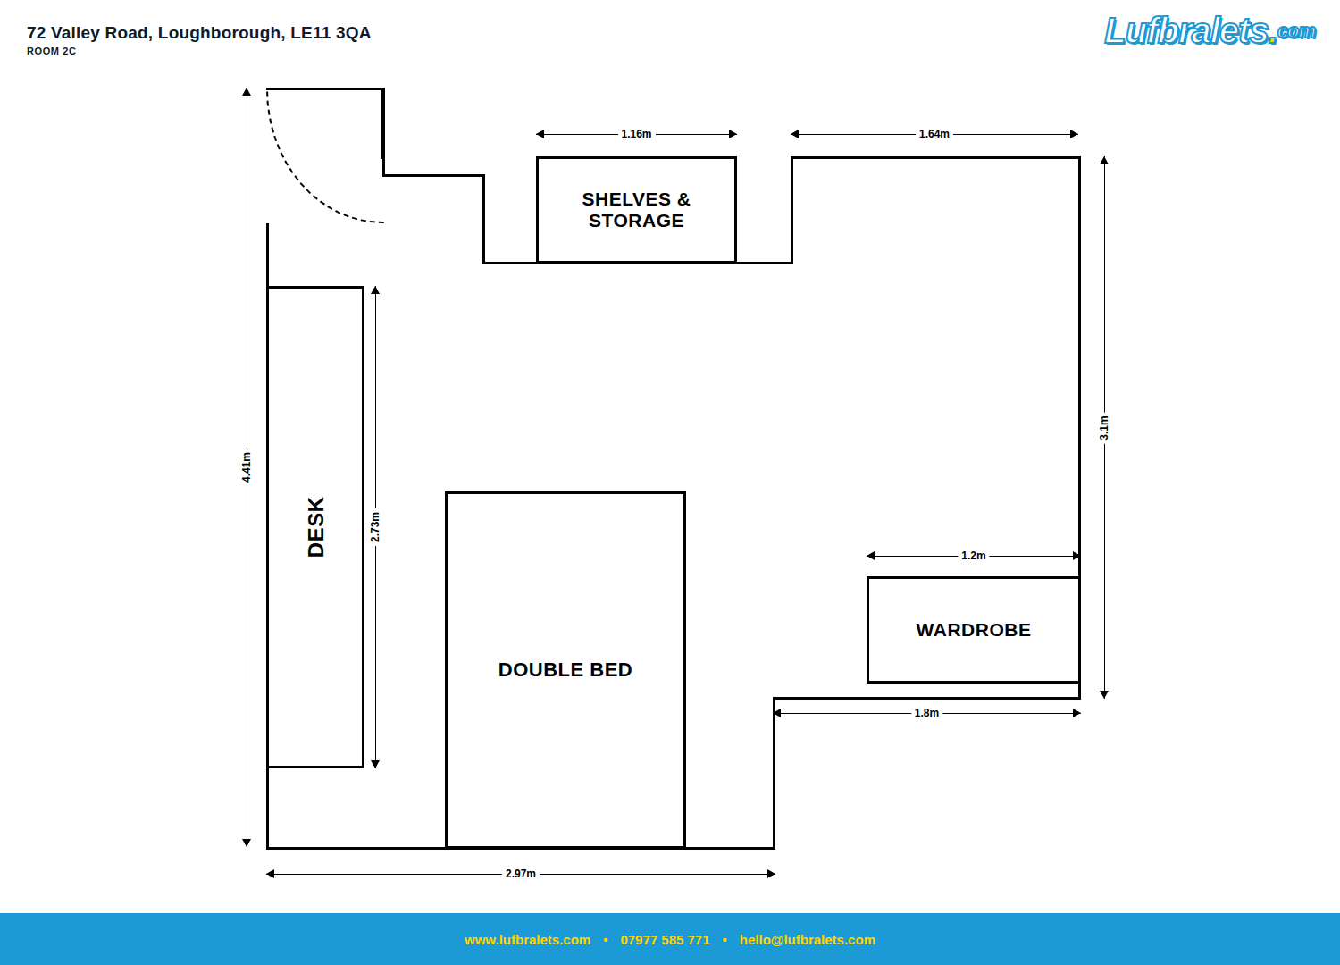72 Valley Road, Loughborough, LE11 3QA
ROOM 2C
Lufbralets. com
SHELVES &
STORAGE
DESK
DOUBLE BED
WARDROBE
1.16m
1.64m
3.1m
4.41m
2.73m
1.2m
1.8m
2.97m
www.lufbralets.com • 07977 585 771 • hello@lufbralets.com